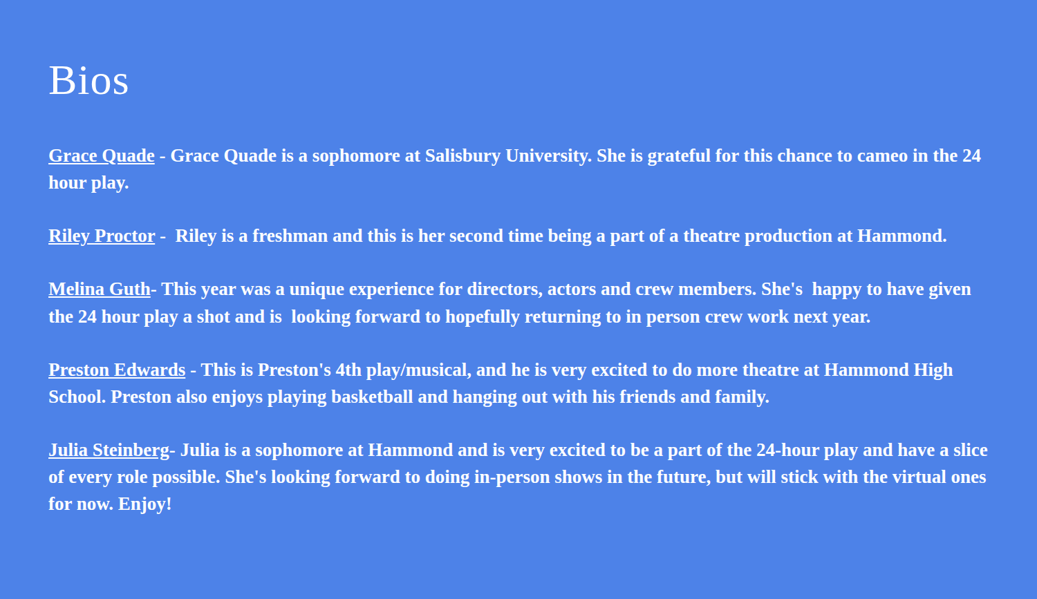Bios
Grace Quade - Grace Quade is a sophomore at Salisbury University. She is grateful for this chance to cameo in the 24 hour play.
Riley Proctor - Riley is a freshman and this is her second time being a part of a theatre production at Hammond.
Melina Guth- This year was a unique experience for directors, actors and crew members. She's happy to have given the 24 hour play a shot and is looking forward to hopefully returning to in person crew work next year.
Preston Edwards - This is Preston's 4th play/musical, and he is very excited to do more theatre at Hammond High School. Preston also enjoys playing basketball and hanging out with his friends and family.
Julia Steinberg- Julia is a sophomore at Hammond and is very excited to be a part of the 24-hour play and have a slice of every role possible. She's looking forward to doing in-person shows in the future, but will stick with the virtual ones for now. Enjoy!